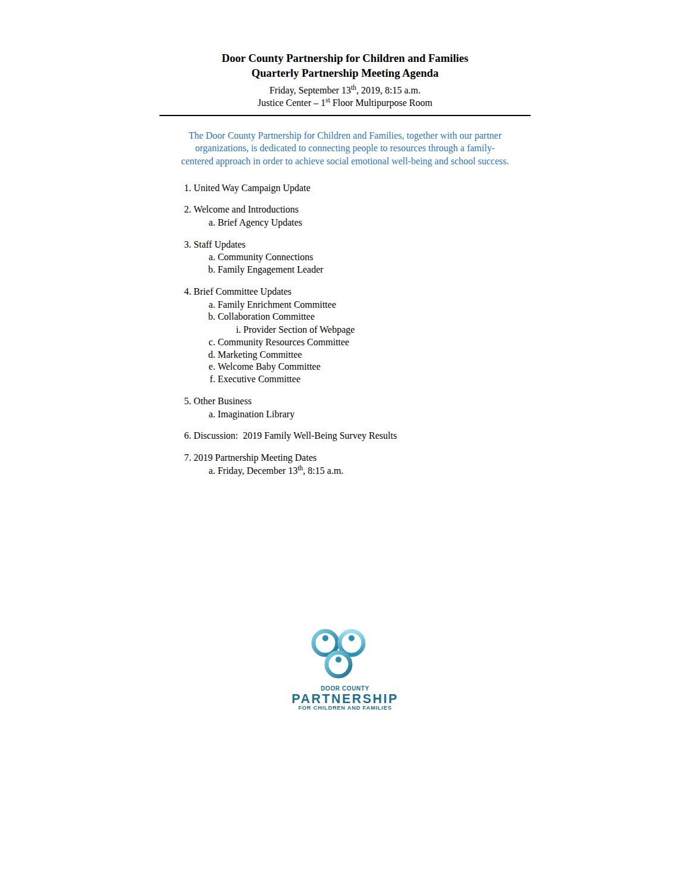Door County Partnership for Children and Families
Quarterly Partnership Meeting Agenda
Friday, September 13th, 2019, 8:15 a.m.
Justice Center – 1st Floor Multipurpose Room
The Door County Partnership for Children and Families, together with our partner organizations, is dedicated to connecting people to resources through a family-centered approach in order to achieve social emotional well-being and school success.
United Way Campaign Update
Welcome and Introductions
Brief Agency Updates
Staff Updates
Community Connections
Family Engagement Leader
Brief Committee Updates
Family Enrichment Committee
Collaboration Committee
Provider Section of Webpage
Community Resources Committee
Marketing Committee
Welcome Baby Committee
Executive Committee
Other Business
Imagination Library
Discussion: 2019 Family Well-Being Survey Results
2019 Partnership Meeting Dates
Friday, December 13th, 8:15 a.m.
DOOR COUNTY
PARTNERSHIP
FOR CHILDREN AND FAMILIES